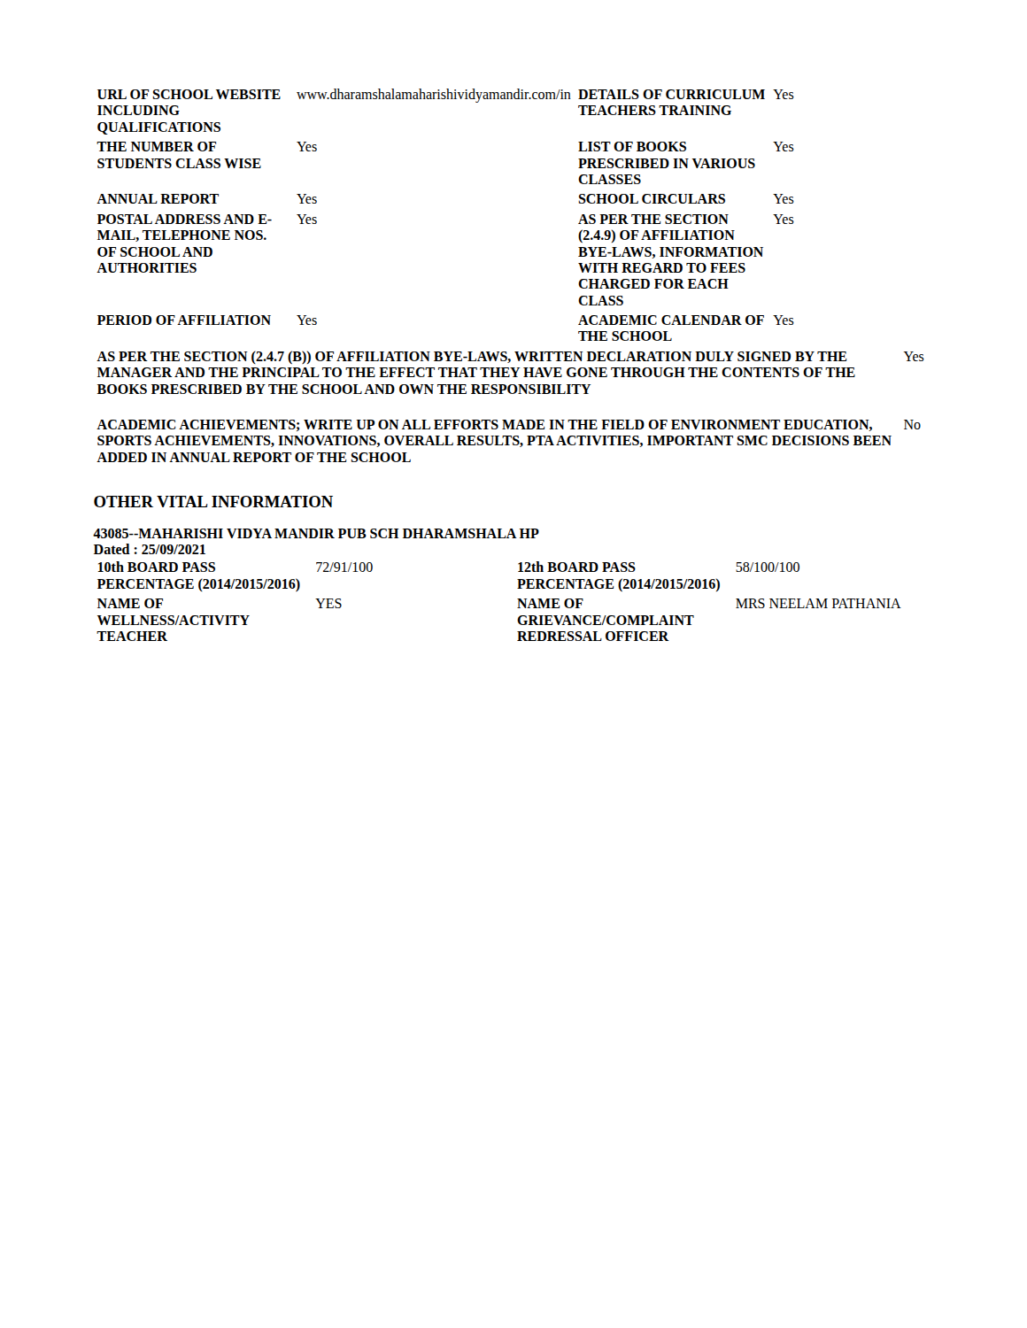| URL OF SCHOOL WEBSITE INCLUDING QUALIFICATIONS | www.dharamshalamaharishividyamandir.com/in | DETAILS OF CURRICULUM TEACHERS TRAINING | Yes |
| THE NUMBER OF STUDENTS CLASS WISE | Yes | LIST OF BOOKS PRESCRIBED IN VARIOUS CLASSES | Yes |
| ANNUAL REPORT | Yes | SCHOOL CIRCULARS | Yes |
| POSTAL ADDRESS AND E-MAIL, TELEPHONE NOS. OF SCHOOL AND AUTHORITIES | Yes | AS PER THE SECTION (2.4.9) OF AFFILIATION BYE-LAWS, INFORMATION WITH REGARD TO FEES CHARGED FOR EACH CLASS | Yes |
| PERIOD OF AFFILIATION | Yes | ACADEMIC CALENDAR OF THE SCHOOL | Yes |
| AS PER THE SECTION (2.4.7 (B)) OF AFFILIATION BYE-LAWS, WRITTEN DECLARATION DULY SIGNED BY THE MANAGER AND THE PRINCIPAL TO THE EFFECT THAT THEY HAVE GONE THROUGH THE CONTENTS OF THE BOOKS PRESCRIBED BY THE SCHOOL AND OWN THE RESPONSIBILITY | Yes |
| ACADEMIC ACHIEVEMENTS; WRITE UP ON ALL EFFORTS MADE IN THE FIELD OF ENVIRONMENT EDUCATION, SPORTS ACHIEVEMENTS, INNOVATIONS, OVERALL RESULTS, PTA ACTIVITIES, IMPORTANT SMC DECISIONS BEEN ADDED IN ANNUAL REPORT OF THE SCHOOL | No |
OTHER VITAL INFORMATION
43085--MAHARISHI VIDYA MANDIR PUB SCH DHARAMSHALA HP
Dated : 25/09/2021
| 10th BOARD PASS PERCENTAGE (2014/2015/2016) | 72/91/100 | 12th BOARD PASS PERCENTAGE (2014/2015/2016) | 58/100/100 |
| NAME OF WELLNESS/ACTIVITY TEACHER | YES | NAME OF GRIEVANCE/COMPLAINT REDRESSAL OFFICER | MRS NEELAM PATHANIA |